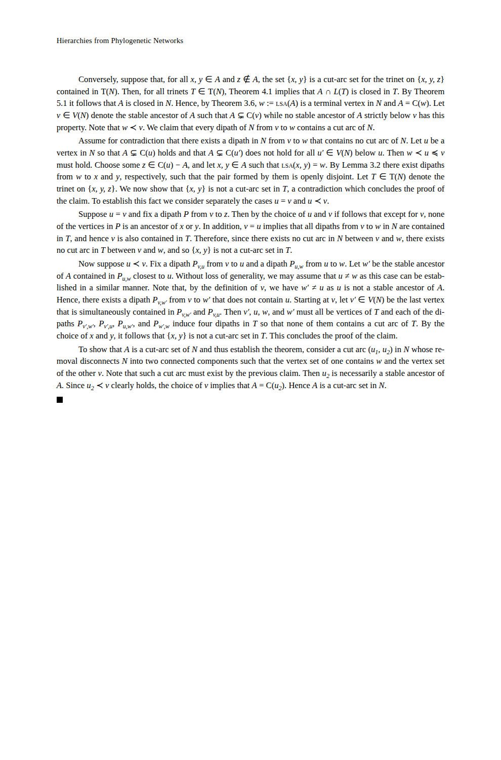Hierarchies from Phylogenetic Networks
Conversely, suppose that, for all x, y ∈ A and z ∉ A, the set {x, y} is a cut-arc set for the trinet on {x, y, z} contained in T(N). Then, for all trinets T ∈ T(N), Theorem 4.1 implies that A ∩ L(T) is closed in T. By Theorem 5.1 it follows that A is closed in N. Hence, by Theorem 3.6, w := lsa(A) is a terminal vertex in N and A = C(w). Let v ∈ V(N) denote the stable ancestor of A such that A ⊊ C(v) while no stable ancestor of A strictly below v has this property. Note that w ≺ v. We claim that every dipath of N from v to w contains a cut arc of N.
Assume for contradiction that there exists a dipath in N from v to w that contains no cut arc of N. Let u be a vertex in N so that A ⊊ C(u) holds and that A ⊊ C(u′) does not hold for all u′ ∈ V(N) below u. Then w ≺ u ≼ v must hold. Choose some z ∈ C(u) − A, and let x, y ∈ A such that lsa(x, y) = w. By Lemma 3.2 there exist dipaths from w to x and y, respectively, such that the pair formed by them is openly disjoint. Let T ∈ T(N) denote the trinet on {x, y, z}. We now show that {x, y} is not a cut-arc set in T, a contradiction which concludes the proof of the claim. To establish this fact we consider separately the cases u = v and u ≺ v.
Suppose u = v and fix a dipath P from v to z. Then by the choice of u and v if follows that except for v, none of the vertices in P is an ancestor of x or y. In addition, v = u implies that all dipaths from v to w in N are contained in T, and hence v is also contained in T. Therefore, since there exists no cut arc in N between v and w, there exists no cut arc in T between v and w, and so {x, y} is not a cut-arc set in T.
Now suppose u ≺ v. Fix a dipath Pv,u from v to u and a dipath Pu,w from u to w. Let w′ be the stable ancestor of A contained in Pu,w closest to u. Without loss of generality, we may assume that u ≠ w as this case can be established in a similar manner. Note that, by the definition of v, we have w′ ≠ u as u is not a stable ancestor of A. Hence, there exists a dipath Pv,w′ from v to w′ that does not contain u. Starting at v, let v′ ∈ V(N) be the last vertex that is simultaneously contained in Pv,w′ and Pv,u. Then v′, u, w, and w′ must all be vertices of T and each of the dipaths Pv′,w′, Pv′,u, Pu,w′, and Pw′,w induce four dipaths in T so that none of them contains a cut arc of T. By the choice of x and y, it follows that {x, y} is not a cut-arc set in T. This concludes the proof of the claim.
To show that A is a cut-arc set of N and thus establish the theorem, consider a cut arc (u1, u2) in N whose removal disconnects N into two connected components such that the vertex set of one contains w and the vertex set of the other v. Note that such a cut arc must exist by the previous claim. Then u2 is necessarily a stable ancestor of A. Since u2 ≺ v clearly holds, the choice of v implies that A = C(u2). Hence A is a cut-arc set in N.